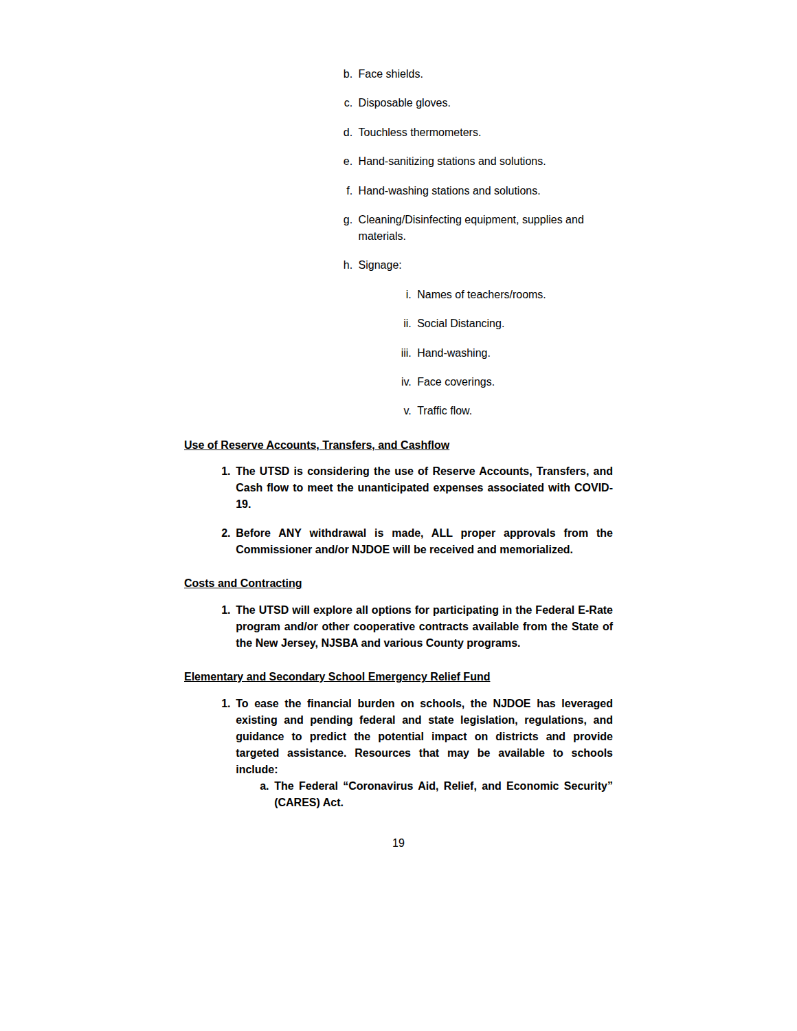Face shields.
Disposable gloves.
Touchless thermometers.
Hand-sanitizing stations and solutions.
Hand-washing stations and solutions.
Cleaning/Disinfecting equipment, supplies and materials.
Signage:
Names of teachers/rooms.
Social Distancing.
Hand-washing.
Face coverings.
Traffic flow.
Use of Reserve Accounts, Transfers, and Cashflow
The UTSD is considering the use of Reserve Accounts, Transfers, and Cash flow to meet the unanticipated expenses associated with COVID-19.
Before ANY withdrawal is made, ALL proper approvals from the Commissioner and/or NJDOE will be received and memorialized.
Costs and Contracting
The UTSD will explore all options for participating in the Federal E-Rate program and/or other cooperative contracts available from the State of the New Jersey, NJSBA and various County programs.
Elementary and Secondary School Emergency Relief Fund
To ease the financial burden on schools, the NJDOE has leveraged existing and pending federal and state legislation, regulations, and guidance to predict the potential impact on districts and provide targeted assistance. Resources that may be available to schools include:
The Federal “Coronavirus Aid, Relief, and Economic Security” (CARES) Act.
19